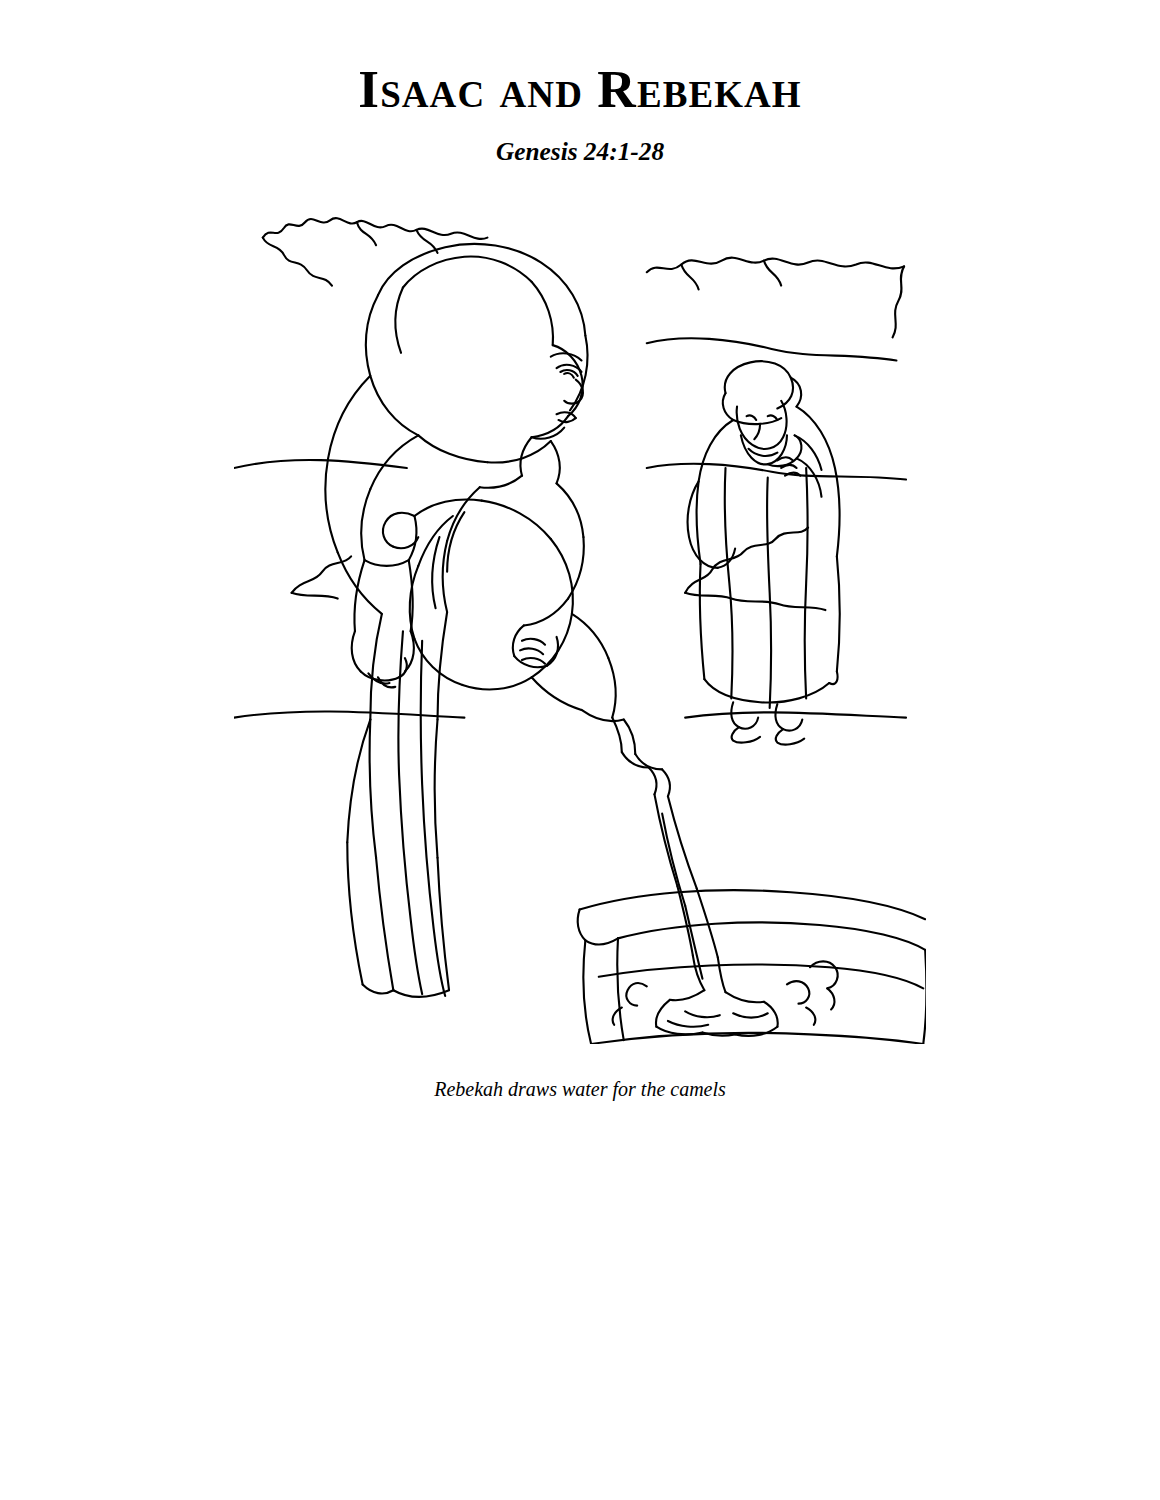Isaac and Rebekah
Genesis 24:1-28
Rebekah draws water for the camels